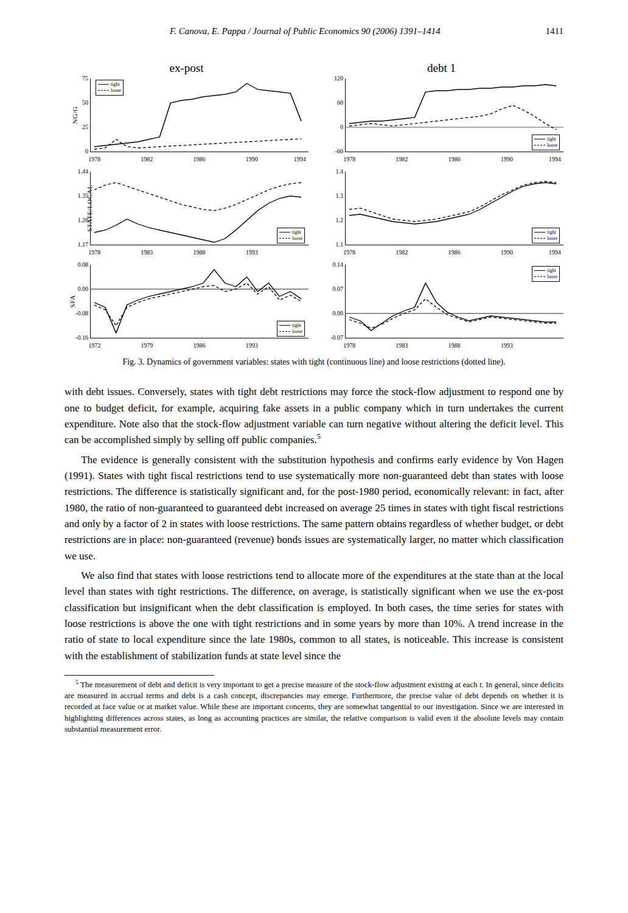F. Canova, E. Pappa / Journal of Public Economics 90 (2006) 1391–1414 1411
ex-post
NG/G
75 50 25 0
tight
loose
1978 1982 1986 1990 1994
STATE/LOCAL
1.44 1.35 1.26 1.17
tight
loose
1978 1983 1988 1993
SFA
0.08 0.00 -0.08 -0.16
tight
loose
1972 1979 1986 1993
debt 1
120 60 0 -60
tight
loose
1978 1982 1986 1990 1994
1.4 1.3 1.2 1.1
tight
loose
1978 1982 1986 1990 1994
0.14 0.07 0.00 -0.07
tight
loose
1978 1983 1988 1993
Fig. 3. Dynamics of government variables: states with tight (continuous line) and loose restrictions (dotted line).
with debt issues. Conversely, states with tight debt restrictions may force the stock-flow adjustment to respond one by one to budget deficit, for example, acquiring fake assets in a public company which in turn undertakes the current expenditure. Note also that the stock-flow adjustment variable can turn negative without altering the deficit level. This can be accomplished simply by selling off public companies.5
The evidence is generally consistent with the substitution hypothesis and confirms early evidence by Von Hagen (1991). States with tight fiscal restrictions tend to use systematically more non-guaranteed debt than states with loose restrictions. The difference is statistically significant and, for the post-1980 period, economically relevant: in fact, after 1980, the ratio of non-guaranteed to guaranteed debt increased on average 25 times in states with tight fiscal restrictions and only by a factor of 2 in states with loose restrictions. The same pattern obtains regardless of whether budget, or debt restrictions are in place: non-guaranteed (revenue) bonds issues are systematically larger, no matter which classification we use.
We also find that states with loose restrictions tend to allocate more of the expenditures at the state than at the local level than states with tight restrictions. The difference, on average, is statistically significant when we use the ex-post classification but insignificant when the debt classification is employed. In both cases, the time series for states with loose restrictions is above the one with tight restrictions and in some years by more than 10%. A trend increase in the ratio of state to local expenditure since the late 1980s, common to all states, is noticeable. This increase is consistent with the establishment of stabilization funds at state level since the
5 The measurement of debt and deficit is very important to get a precise measure of the stock-flow adjustment existing at each t. In general, since deficits are measured in accrual terms and debt is a cash concept, discrepancies may emerge. Furthermore, the precise value of debt depends on whether it is recorded at face value or at market value. While these are important concerns, they are somewhat tangential to our investigation. Since we are interested in highlighting differences across states, as long as accounting practices are similar, the relative comparison is valid even if the absolute levels may contain substantial measurement error.